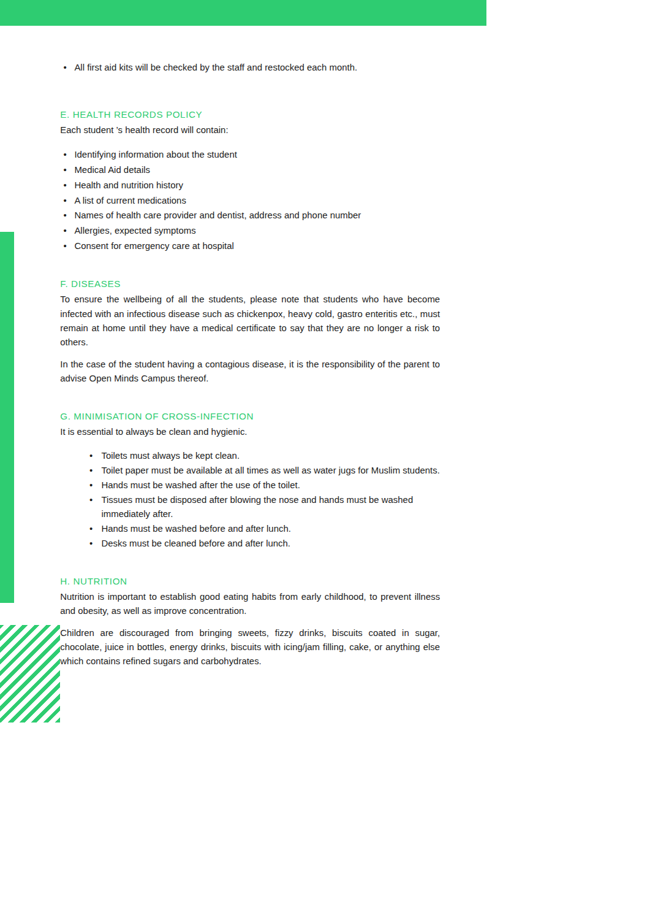All first aid kits will be checked by the staff and restocked each month.
E. Health Records Policy
Each student ’s health record will contain:
Identifying information about the student
Medical Aid details
Health and nutrition history
A list of current medications
Names of health care provider and dentist, address and phone number
Allergies, expected symptoms
Consent for emergency care at hospital
F. Diseases
To ensure the wellbeing of all the students, please note that students who have become infected with an infectious disease such as chickenpox, heavy cold, gastro enteritis etc., must remain at home until they have a medical certificate to say that they are no longer a risk to others.
In the case of the student having a contagious disease, it is the responsibility of the parent to advise Open Minds Campus thereof.
G. Minimisation of Cross-Infection
It is essential to always be clean and hygienic.
Toilets must always be kept clean.
Toilet paper must be available at all times as well as water jugs for Muslim students.
Hands must be washed after the use of the toilet.
Tissues must be disposed after blowing the nose and hands must be washed immediately after.
Hands must be washed before and after lunch.
Desks must be cleaned before and after lunch.
H. Nutrition
Nutrition is important to establish good eating habits from early childhood, to prevent illness and obesity, as well as improve concentration.
Children are discouraged from bringing sweets, fizzy drinks, biscuits coated in sugar, chocolate, juice in bottles, energy drinks, biscuits with icing/jam filling, cake, or anything else which contains refined sugars and carbohydrates.